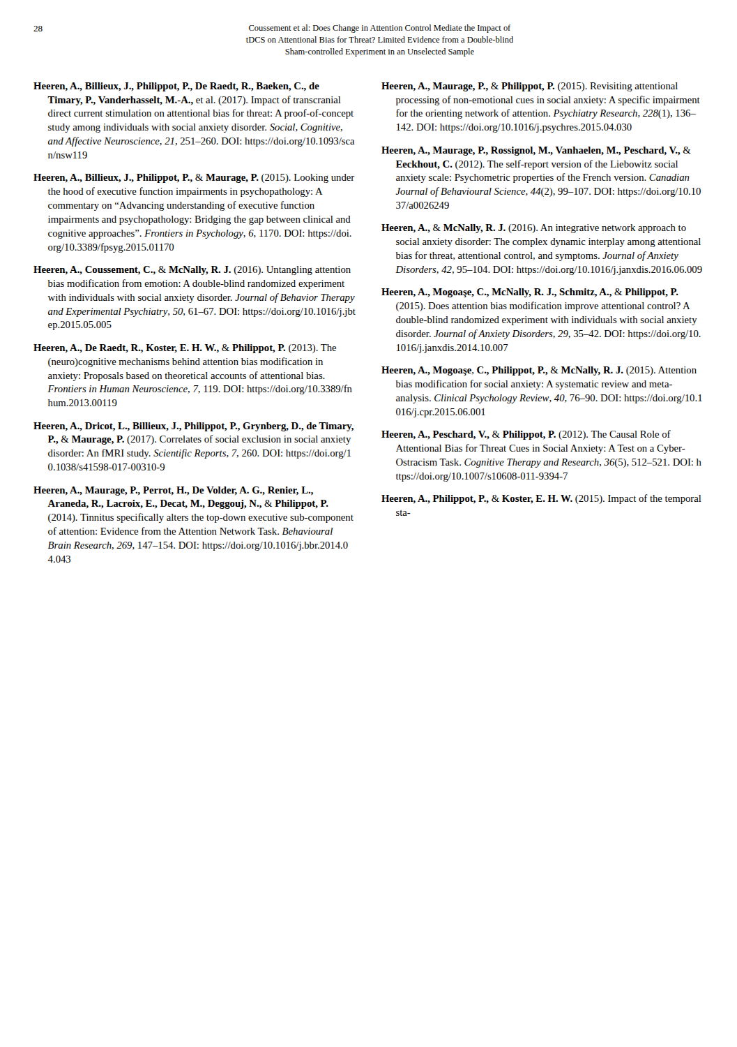28
Coussement et al: Does Change in Attention Control Mediate the Impact of
tDCS on Attentional Bias for Threat? Limited Evidence from a Double-blind
Sham-controlled Experiment in an Unselected Sample
Heeren, A., Billieux, J., Philippot, P., De Raedt, R., Baeken, C., de Timary, P., Vanderhasselt, M.-A., et al. (2017). Impact of transcranial direct current stimulation on attentional bias for threat: A proof-of-concept study among individuals with social anxiety disorder. Social, Cognitive, and Affective Neuroscience, 21, 251–260. DOI: https://doi.org/10.1093/scan/nsw119
Heeren, A., Billieux, J., Philippot, P., & Maurage, P. (2015). Looking under the hood of executive function impairments in psychopathology: A commentary on “Advancing understanding of executive function impairments and psychopathology: Bridging the gap between clinical and cognitive approaches”. Frontiers in Psychology, 6, 1170. DOI: https://doi.org/10.3389/fpsyg.2015.01170
Heeren, A., Coussement, C., & McNally, R. J. (2016). Untangling attention bias modification from emotion: A double-blind randomized experiment with individuals with social anxiety disorder. Journal of Behavior Therapy and Experimental Psychiatry, 50, 61–67. DOI: https://doi.org/10.1016/j.jbtep.2015.05.005
Heeren, A., De Raedt, R., Koster, E. H. W., & Philippot, P. (2013). The (neuro)cognitive mechanisms behind attention bias modification in anxiety: Proposals based on theoretical accounts of attentional bias. Frontiers in Human Neuroscience, 7, 119. DOI: https://doi.org/10.3389/fnhum.2013.00119
Heeren, A., Dricot, L., Billieux, J., Philippot, P., Grynberg, D., de Timary, P., & Maurage, P. (2017). Correlates of social exclusion in social anxiety disorder: An fMRI study. Scientific Reports, 7, 260. DOI: https://doi.org/10.1038/s41598-017-00310-9
Heeren, A., Maurage, P., Perrot, H., De Volder, A. G., Renier, L., Araneda, R., Lacroix, E., Decat, M., Deggouj, N., & Philippot, P. (2014). Tinnitus specifically alters the top-down executive sub-component of attention: Evidence from the Attention Network Task. Behavioural Brain Research, 269, 147–154. DOI: https://doi.org/10.1016/j.bbr.2014.04.043
Heeren, A., Maurage, P., & Philippot, P. (2015). Revisiting attentional processing of non-emotional cues in social anxiety: A specific impairment for the orienting network of attention. Psychiatry Research, 228(1), 136–142. DOI: https://doi.org/10.1016/j.psychres.2015.04.030
Heeren, A., Maurage, P., Rossignol, M., Vanhaelen, M., Peschard, V., & Eeckhout, C. (2012). The self-report version of the Liebowitz social anxiety scale: Psychometric properties of the French version. Canadian Journal of Behavioural Science, 44(2), 99–107. DOI: https://doi.org/10.1037/a0026249
Heeren, A., & McNally, R. J. (2016). An integrative network approach to social anxiety disorder: The complex dynamic interplay among attentional bias for threat, attentional control, and symptoms. Journal of Anxiety Disorders, 42, 95–104. DOI: https://doi.org/10.1016/j.janxdis.2016.06.009
Heeren, A., Mogoaşe, C., McNally, R. J., Schmitz, A., & Philippot, P. (2015). Does attention bias modification improve attentional control? A double-blind randomized experiment with individuals with social anxiety disorder. Journal of Anxiety Disorders, 29, 35–42. DOI: https://doi.org/10.1016/j.janxdis.2014.10.007
Heeren, A., Mogoaşe, C., Philippot, P., & McNally, R. J. (2015). Attention bias modification for social anxiety: A systematic review and meta-analysis. Clinical Psychology Review, 40, 76–90. DOI: https://doi.org/10.1016/j.cpr.2015.06.001
Heeren, A., Peschard, V., & Philippot, P. (2012). The Causal Role of Attentional Bias for Threat Cues in Social Anxiety: A Test on a Cyber-Ostracism Task. Cognitive Therapy and Research, 36(5), 512–521. DOI: https://doi.org/10.1007/s10608-011-9394-7
Heeren, A., Philippot, P., & Koster, E. H. W. (2015). Impact of the temporal sta-